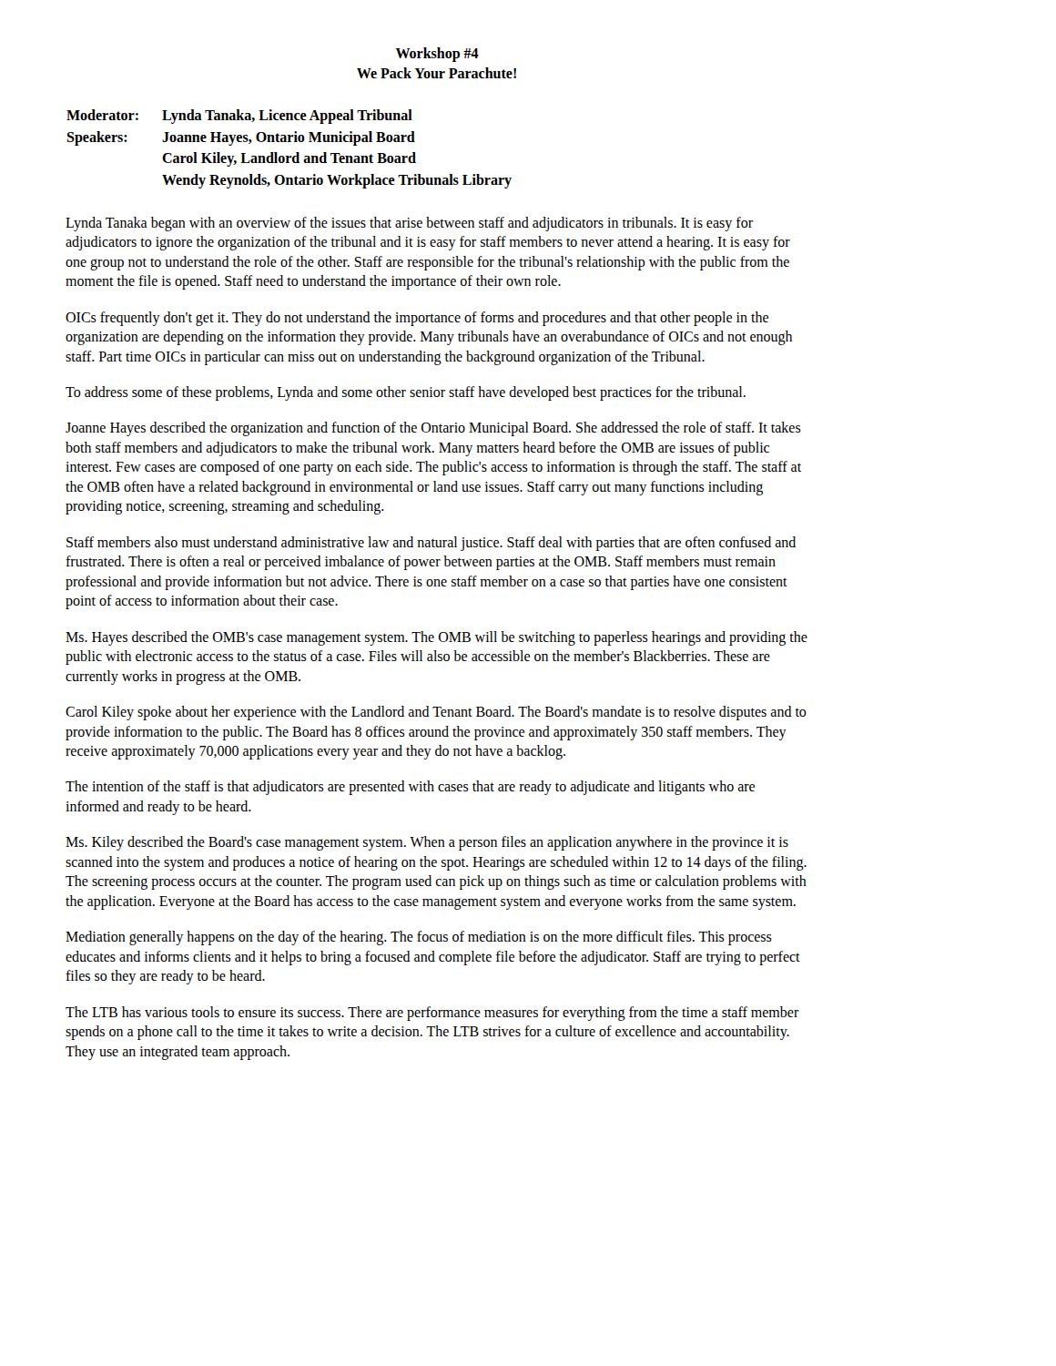Workshop #4 We Pack Your Parachute!
| Moderator: | Lynda Tanaka, Licence Appeal Tribunal |
| Speakers: | Joanne Hayes, Ontario Municipal Board |
| | Carol Kiley, Landlord and Tenant Board |
| | Wendy Reynolds, Ontario Workplace Tribunals Library |
Lynda Tanaka began with an overview of the issues that arise between staff and adjudicators in tribunals. It is easy for adjudicators to ignore the organization of the tribunal and it is easy for staff members to never attend a hearing. It is easy for one group not to understand the role of the other. Staff are responsible for the tribunal's relationship with the public from the moment the file is opened. Staff need to understand the importance of their own role.
OICs frequently don't get it. They do not understand the importance of forms and procedures and that other people in the organization are depending on the information they provide. Many tribunals have an overabundance of OICs and not enough staff. Part time OICs in particular can miss out on understanding the background organization of the Tribunal.
To address some of these problems, Lynda and some other senior staff have developed best practices for the tribunal.
Joanne Hayes described the organization and function of the Ontario Municipal Board. She addressed the role of staff. It takes both staff members and adjudicators to make the tribunal work. Many matters heard before the OMB are issues of public interest. Few cases are composed of one party on each side. The public's access to information is through the staff. The staff at the OMB often have a related background in environmental or land use issues. Staff carry out many functions including providing notice, screening, streaming and scheduling.
Staff members also must understand administrative law and natural justice. Staff deal with parties that are often confused and frustrated. There is often a real or perceived imbalance of power between parties at the OMB. Staff members must remain professional and provide information but not advice. There is one staff member on a case so that parties have one consistent point of access to information about their case.
Ms. Hayes described the OMB's case management system. The OMB will be switching to paperless hearings and providing the public with electronic access to the status of a case. Files will also be accessible on the member's Blackberries. These are currently works in progress at the OMB.
Carol Kiley spoke about her experience with the Landlord and Tenant Board. The Board's mandate is to resolve disputes and to provide information to the public. The Board has 8 offices around the province and approximately 350 staff members. They receive approximately 70,000 applications every year and they do not have a backlog.
The intention of the staff is that adjudicators are presented with cases that are ready to adjudicate and litigants who are informed and ready to be heard.
Ms. Kiley described the Board's case management system. When a person files an application anywhere in the province it is scanned into the system and produces a notice of hearing on the spot. Hearings are scheduled within 12 to 14 days of the filing. The screening process occurs at the counter. The program used can pick up on things such as time or calculation problems with the application. Everyone at the Board has access to the case management system and everyone works from the same system.
Mediation generally happens on the day of the hearing. The focus of mediation is on the more difficult files. This process educates and informs clients and it helps to bring a focused and complete file before the adjudicator. Staff are trying to perfect files so they are ready to be heard.
The LTB has various tools to ensure its success. There are performance measures for everything from the time a staff member spends on a phone call to the time it takes to write a decision. The LTB strives for a culture of excellence and accountability. They use an integrated team approach.